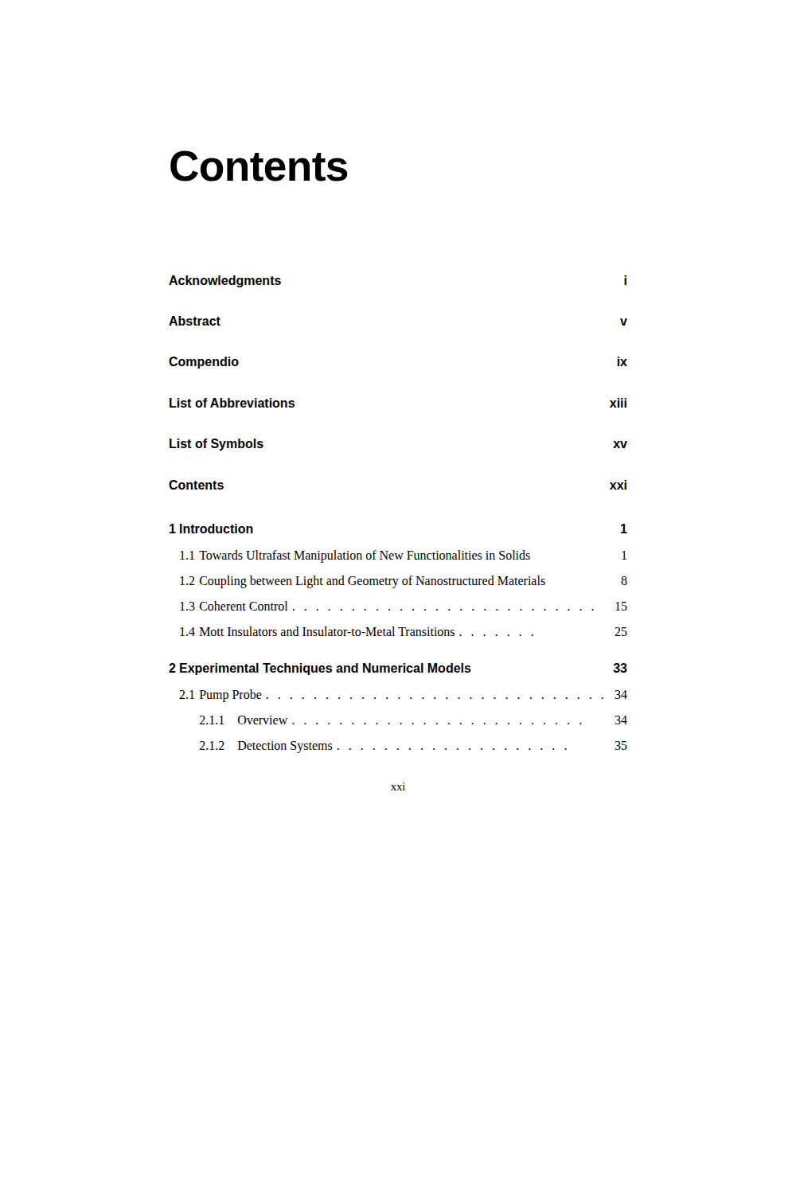Contents
| Acknowledgments | i |
| Abstract | v |
| Compendio | ix |
| List of Abbreviations | xiii |
| List of Symbols | xv |
| Contents | xxi |
| 1 | Introduction | 1 |
| | 1.1 | Towards Ultrafast Manipulation of New Functionalities in Solids | 1 |
| | 1.2 | Coupling between Light and Geometry of Nanostructured Materials | 8 |
| | 1.3 | Coherent Control . . . . . . . . . . . . . . . . . . . . . . . . . . | 15 |
| | 1.4 | Mott Insulators and Insulator-to-Metal Transitions . . . . . . . | 25 |
| 2 | Experimental Techniques and Numerical Models | 33 |
| | 2.1 | Pump Probe . . . . . . . . . . . . . . . . . . . . . . . . . . . . . | 34 |
| | | 2.1.1 Overview . . . . . . . . . . . . . . . . . . . . . . . . . | 34 |
| | | 2.1.2 Detection Systems . . . . . . . . . . . . . . . . . . . . | 35 |
xxi